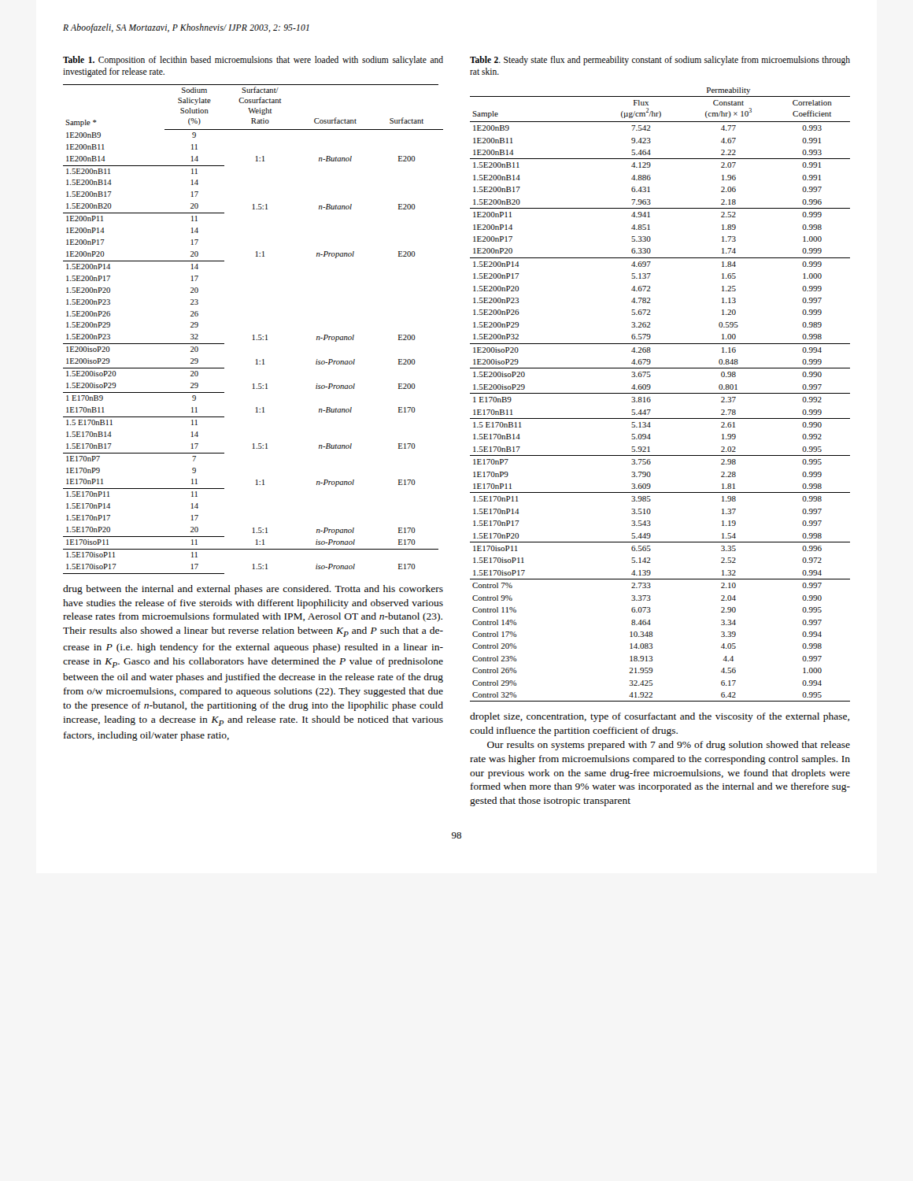R Aboofazeli, SA Mortazavi, P Khoshnevis/ IJPR 2003, 2: 95-101
Table 1. Composition of lecithin based microemulsions that were loaded with sodium salicylate and investigated for release rate.
| Sample * | Sodium Salicylate Solution (%) | Surfactant/ Cosurfactant Weight Ratio | Cosurfactant | Surfactant |
| --- | --- | --- | --- | --- |
| 1E200nB9 | 9 | 1:1 | n-Butanol | E200 |
| 1E200nB11 | 11 |
| 1E200nB14 | 14 |
| 1.5E200nB11 | 11 | 1.5:1 | n-Butanol | E200 |
| 1.5E200nB14 | 14 |
| 1.5E200nB17 | 17 |
| 1.5E200nB20 | 20 |
| 1E200nP11 | 11 | 1:1 | n-Propanol | E200 |
| 1E200nP14 | 14 |
| 1E200nP17 | 17 |
| 1E200nP20 | 20 |
| 1.5E200nP14 | 14 | 1.5:1 | n-Propanol | E200 |
| 1.5E200nP17 | 17 |
| 1.5E200nP20 | 20 |
| 1.5E200nP23 | 23 |
| 1.5E200nP26 | 26 |
| 1.5E200nP29 | 29 |
| 1.5E200nP23 | 32 |
| 1E200isoP20 | 20 | 1:1 | iso-Pronaol | E200 |
| 1E200isoP29 | 29 |
| 1.5E200isoP20 | 20 | 1.5:1 | iso-Pronaol | E200 |
| 1.5E200isoP29 | 29 |
| 1 E170nB9 | 9 | 1:1 | n-Butanol | E170 |
| 1E170nB11 | 11 |
| 1.5 E170nB11 | 11 | 1.5:1 | n-Butanol | E170 |
| 1.5E170nB14 | 14 |
| 1.5E170nB17 | 17 |
| 1E170nP7 | 7 | 1:1 | n-Propanol | E170 |
| 1E170nP9 | 9 |
| 1E170nP11 | 11 |
| 1.5E170nP11 | 11 | 1.5:1 | n-Propanol | E170 |
| 1.5E170nP14 | 14 |
| 1.5E170nP17 | 17 |
| 1.5E170nP20 | 20 |
| 1E170isoP11 | 11 | 1:1 | iso-Pronaol | E170 |
| 1.5E170isoP11 | 11 | 1.5:1 | iso-Pronaol | E170 |
| 1.5E170isoP17 | 17 |
drug between the internal and external phases are considered. Trotta and his coworkers have studies the release of five steroids with different lipophilicity and observed various release rates from microemulsions formulated with IPM, Aerosol OT and n-butanol (23). Their results also showed a linear but reverse relation between KP and P such that a decrease in P (i.e. high tendency for the external aqueous phase) resulted in a linear increase in KP. Gasco and his collaborators have determined the P value of prednisolone between the oil and water phases and justified the decrease in the release rate of the drug from o/w microemulsions, compared to aqueous solutions (22). They suggested that due to the presence of n-butanol, the partitioning of the drug into the lipophilic phase could increase, leading to a decrease in KP and release rate. It should be noticed that various factors, including oil/water phase ratio,
Table 2. Steady state flux and permeability constant of sodium salicylate from microemulsions through rat skin.
| | | Permeability | |
| --- | --- | --- | --- |
| Sample | Flux (µg/cm 2 /hr) | Constant (cm/hr) × 10 3 | Correlation Coefficient |
| 1E200nB9 | 7.542 | 4.77 | 0.993 |
| 1E200nB11 | 9.423 | 4.67 | 0.991 |
| 1E200nB14 | 5.464 | 2.22 | 0.993 |
| 1.5E200nB11 | 4.129 | 2.07 | 0.991 |
| 1.5E200nB14 | 4.886 | 1.96 | 0.991 |
| 1.5E200nB17 | 6.431 | 2.06 | 0.997 |
| 1.5E200nB20 | 7.963 | 2.18 | 0.996 |
| 1E200nP11 | 4.941 | 2.52 | 0.999 |
| 1E200nP14 | 4.851 | 1.89 | 0.998 |
| 1E200nP17 | 5.330 | 1.73 | 1.000 |
| 1E200nP20 | 6.330 | 1.74 | 0.999 |
| 1.5E200nP14 | 4.697 | 1.84 | 0.999 |
| 1.5E200nP17 | 5.137 | 1.65 | 1.000 |
| 1.5E200nP20 | 4.672 | 1.25 | 0.999 |
| 1.5E200nP23 | 4.782 | 1.13 | 0.997 |
| 1.5E200nP26 | 5.672 | 1.20 | 0.999 |
| 1.5E200nP29 | 3.262 | 0.595 | 0.989 |
| 1.5E200nP32 | 6.579 | 1.00 | 0.998 |
| 1E200isoP20 | 4.268 | 1.16 | 0.994 |
| 1E200isoP29 | 4.679 | 0.848 | 0.999 |
| 1.5E200isoP20 | 3.675 | 0.98 | 0.990 |
| 1.5E200isoP29 | 4.609 | 0.801 | 0.997 |
| 1 E170nB9 | 3.816 | 2.37 | 0.992 |
| 1E170nB11 | 5.447 | 2.78 | 0.999 |
| 1.5 E170nB11 | 5.134 | 2.61 | 0.990 |
| 1.5E170nB14 | 5.094 | 1.99 | 0.992 |
| 1.5E170nB17 | 5.921 | 2.02 | 0.995 |
| 1E170nP7 | 3.756 | 2.98 | 0.995 |
| 1E170nP9 | 3.790 | 2.28 | 0.999 |
| 1E170nP11 | 3.609 | 1.81 | 0.998 |
| 1.5E170nP11 | 3.985 | 1.98 | 0.998 |
| 1.5E170nP14 | 3.510 | 1.37 | 0.997 |
| 1.5E170nP17 | 3.543 | 1.19 | 0.997 |
| 1.5E170nP20 | 5.449 | 1.54 | 0.998 |
| 1E170isoP11 | 6.565 | 3.35 | 0.996 |
| 1.5E170isoP11 | 5.142 | 2.52 | 0.972 |
| 1.5E170isoP17 | 4.139 | 1.32 | 0.994 |
| Control 7% | 2.733 | 2.10 | 0.997 |
| Control 9% | 3.373 | 2.04 | 0.990 |
| Control 11% | 6.073 | 2.90 | 0.995 |
| Control 14% | 8.464 | 3.34 | 0.997 |
| Control 17% | 10.348 | 3.39 | 0.994 |
| Control 20% | 14.083 | 4.05 | 0.998 |
| Control 23% | 18.913 | 4.4 | 0.997 |
| Control 26% | 21.959 | 4.56 | 1.000 |
| Control 29% | 32.425 | 6.17 | 0.994 |
| Control 32% | 41.922 | 6.42 | 0.995 |
droplet size, concentration, type of cosurfactant and the viscosity of the external phase, could influence the partition coefficient of drugs.
Our results on systems prepared with 7 and 9% of drug solution showed that release rate was higher from microemulsions compared to the corresponding control samples. In our previous work on the same drug-free microemulsions, we found that droplets were formed when more than 9% water was incorporated as the internal and we therefore suggested that those isotropic transparent
98